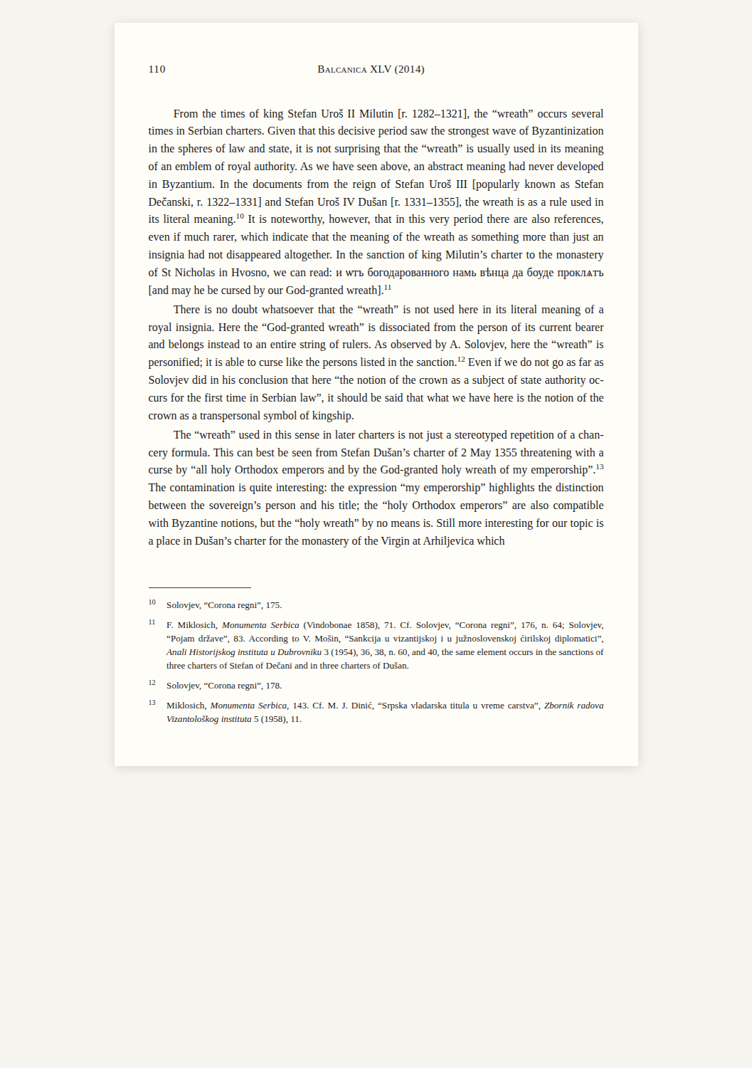110 Balcanica XLV (2014)
From the times of king Stefan Uroš II Milutin [r. 1282–1321], the “wreath” occurs several times in Serbian charters. Given that this decisive period saw the strongest wave of Byzantinization in the spheres of law and state, it is not surprising that the “wreath” is usually used in its meaning of an emblem of royal authority. As we have seen above, an abstract meaning had never developed in Byzantium. In the documents from the reign of Stefan Uroš III [popularly known as Stefan Dečanski, r. 1322–1331] and Stefan Uroš IV Dušan [r. 1331–1355], the wreath is as a rule used in its literal meaning.10 It is noteworthy, however, that in this very period there are also references, even if much rarer, which indicate that the meaning of the wreath as something more than just an insignia had not disappeared altogether. In the sanction of king Milutin’s charter to the monastery of St Nicholas in Hvosno, we can read: и ѡтъ богодарованного намь вѣнца да боуде проклѧтъ [and may he be cursed by our God-granted wreath].11
There is no doubt whatsoever that the “wreath” is not used here in its literal meaning of a royal insignia. Here the “God-granted wreath” is dissociated from the person of its current bearer and belongs instead to an entire string of rulers. As observed by A. Solovjev, here the “wreath” is personified; it is able to curse like the persons listed in the sanction.12 Even if we do not go as far as Solovjev did in his conclusion that here “the notion of the crown as a subject of state authority occurs for the first time in Serbian law”, it should be said that what we have here is the notion of the crown as a transpersonal symbol of kingship.
The “wreath” used in this sense in later charters is not just a stereotyped repetition of a chancery formula. This can best be seen from Stefan Dušan’s charter of 2 May 1355 threatening with a curse by “all holy Orthodox emperors and by the God-granted holy wreath of my emperorship”.13 The contamination is quite interesting: the expression “my emperorship” highlights the distinction between the sovereign’s person and his title; the “holy Orthodox emperors” are also compatible with Byzantine notions, but the “holy wreath” by no means is. Still more interesting for our topic is a place in Dušan’s charter for the monastery of the Virgin at Arhiljevica which
Solovjev, “Corona regni”, 175.
F. Miklosich, Monumenta Serbica (Vindobonae 1858), 71. Cf. Solovjev, “Corona regni”, 176, n. 64; Solovjev, “Pojam države”, 83. According to V. Mošin, “Sankcija u vizantijskoj i u južnoslovenskoj ćirilskoj diplomatici”, Anali Historijskog instituta u Dubrovniku 3 (1954), 36, 38, n. 60, and 40, the same element occurs in the sanctions of three charters of Stefan of Dečani and in three charters of Dušan.
Solovjev, “Corona regni”, 178.
Miklosich, Monumenta Serbica, 143. Cf. M. J. Dinić, “Srpska vladarska titula u vreme carstva”, Zbornik radova Vizantološkog instituta 5 (1958), 11.